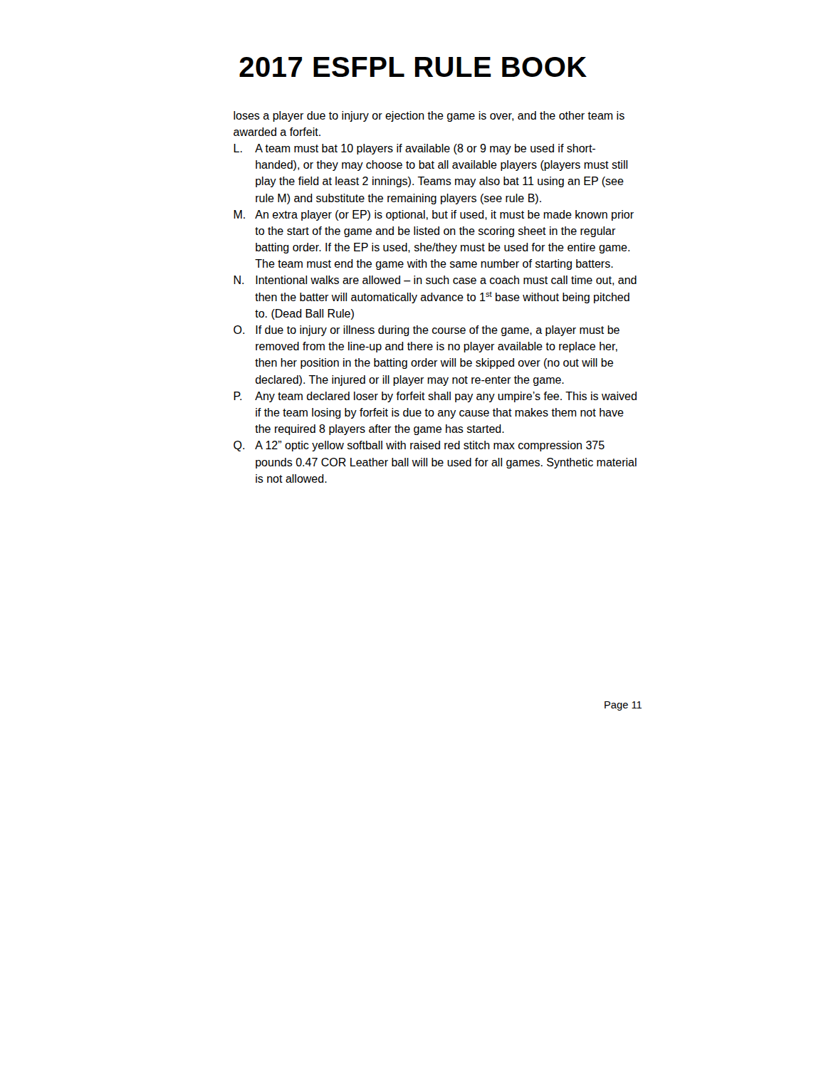2017 ESFPL RULE BOOK
loses a player due to injury or ejection the game is over, and the other team is awarded a forfeit.
L. A team must bat 10 players if available (8 or 9 may be used if short- handed), or they may choose to bat all available players (players must still play the field at least 2 innings). Teams may also bat 11 using an EP (see rule M) and substitute the remaining players (see rule B).
M. An extra player (or EP) is optional, but if used, it must be made known prior to the start of the game and be listed on the scoring sheet in the regular batting order. If the EP is used, she/they must be used for the entire game. The team must end the game with the same number of starting batters.
N. Intentional walks are allowed – in such case a coach must call time out, and then the batter will automatically advance to 1st base without being pitched to. (Dead Ball Rule)
O. If due to injury or illness during the course of the game, a player must be removed from the line-up and there is no player available to replace her, then her position in the batting order will be skipped over (no out will be declared). The injured or ill player may not re-enter the game.
P. Any team declared loser by forfeit shall pay any umpire’s fee. This is waived if the team losing by forfeit is due to any cause that makes them not have the required 8 players after the game has started.
Q. A 12” optic yellow softball with raised red stitch max compression 375 pounds 0.47 COR Leather ball will be used for all games. Synthetic material is not allowed.
Page 11